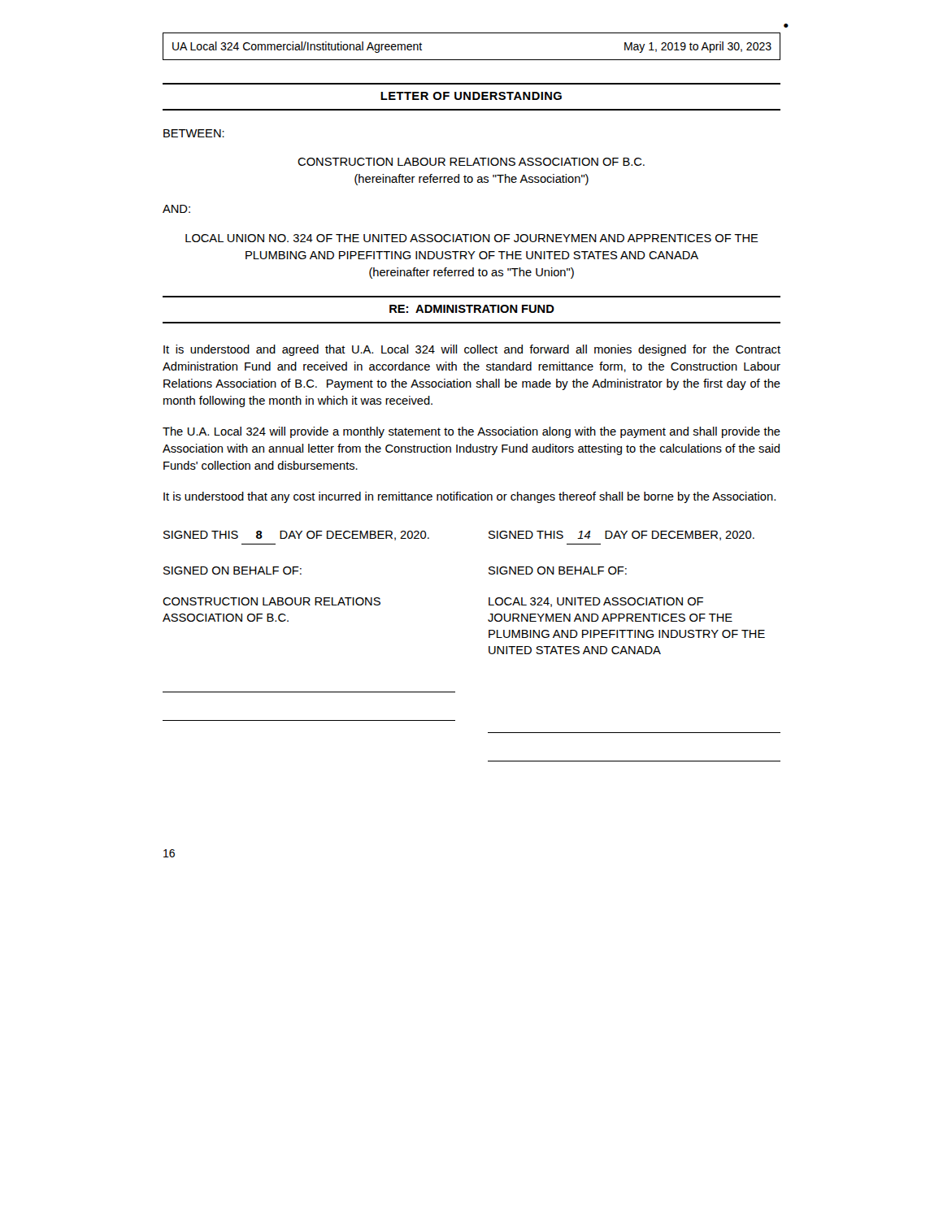•
UA Local 324 Commercial/Institutional Agreement May 1, 2019 to April 30, 2023
LETTER OF UNDERSTANDING
BETWEEN:
CONSTRUCTION LABOUR RELATIONS ASSOCIATION OF B.C. (hereinafter referred to as "The Association")
AND:
LOCAL UNION NO. 324 OF THE UNITED ASSOCIATION OF JOURNEYMEN AND APPRENTICES OF THE
PLUMBING AND PIPEFITTING INDUSTRY OF THE UNITED STATES AND CANADA (hereinafter referred to as "The Union")
RE: ADMINISTRATION FUND
It is understood and agreed that U.A. Local 324 will collect and forward all monies designed for the Contract Administration Fund and received in accordance with the standard remittance form, to the Construction Labour Relations Association of B.C. Payment to the Association shall be made by the Administrator by the first day of the month following the month in which it was received.
The U.A. Local 324 will provide a monthly statement to the Association along with the payment and shall provide the Association with an annual letter from the Construction Industry Fund auditors attesting to the calculations of the said Funds' collection and disbursements.
It is understood that any cost incurred in remittance notification or changes thereof shall be borne by the Association.
SIGNED THIS 8 DAY OF DECEMBER, 2020.
SIGNED ON BEHALF OF:
CONSTRUCTION LABOUR RELATIONS
ASSOCIATION OF B.C.
SIGNED THIS 14 DAY OF DECEMBER, 2020.
SIGNED ON BEHALF OF:
LOCAL 324, UNITED ASSOCIATION OF
JOURNEYMEN AND APPRENTICES OF THE
PLUMBING AND PIPEFITTING INDUSTRY OF THE
UNITED STATES AND CANADA
16